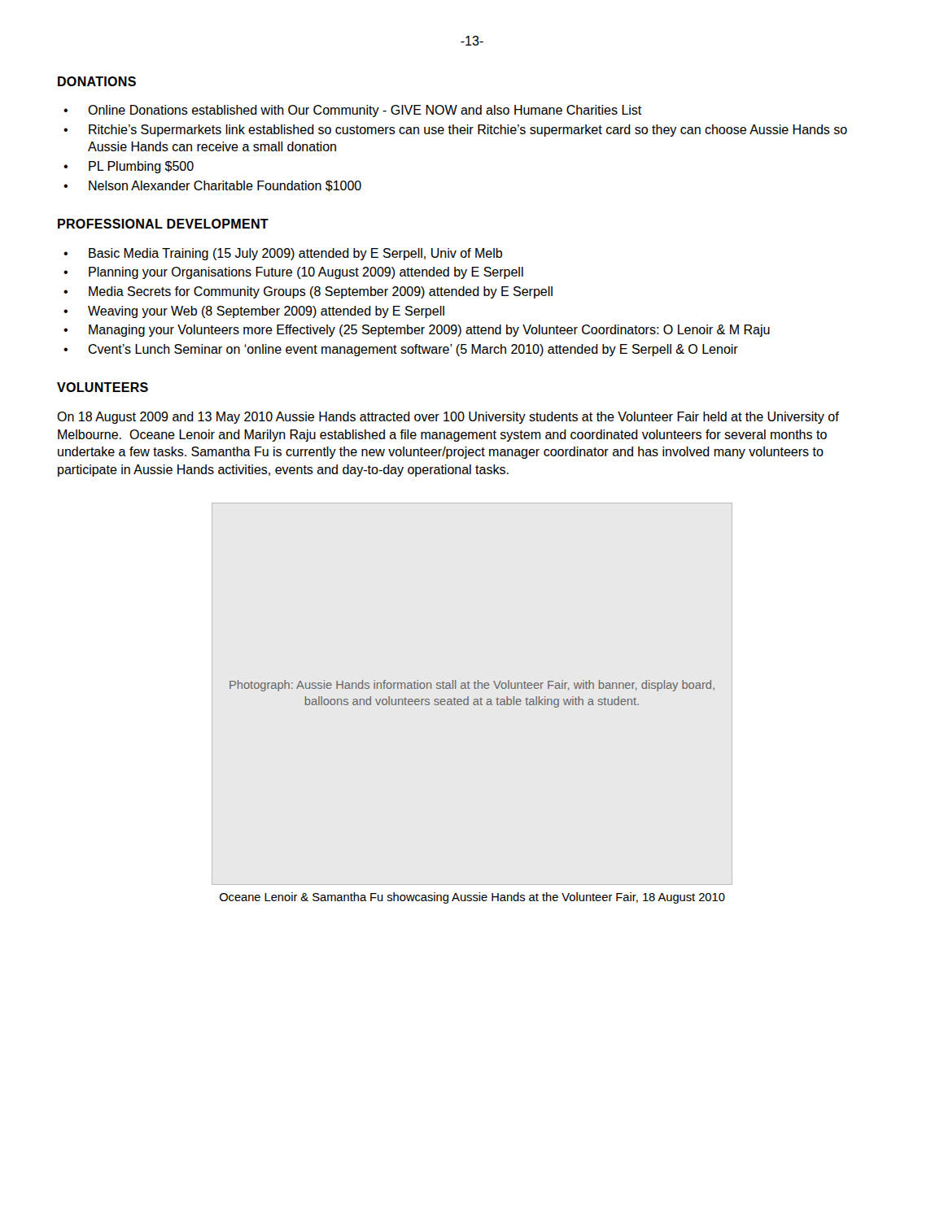-13-
DONATIONS
Online Donations established with Our Community - GIVE NOW and also Humane Charities List
Ritchie’s Supermarkets link established so customers can use their Ritchie’s supermarket card so they can choose Aussie Hands so Aussie Hands can receive a small donation
PL Plumbing $500
Nelson Alexander Charitable Foundation $1000
PROFESSIONAL DEVELOPMENT
Basic Media Training (15 July 2009) attended by E Serpell, Univ of Melb
Planning your Organisations Future (10 August 2009) attended by E Serpell
Media Secrets for Community Groups (8 September 2009) attended by E Serpell
Weaving your Web (8 September 2009) attended by E Serpell
Managing your Volunteers more Effectively (25 September 2009) attend by Volunteer Coordinators: O Lenoir & M Raju
Cvent’s Lunch Seminar on ‘online event management software’ (5 March 2010) attended by E Serpell & O Lenoir
VOLUNTEERS
On 18 August 2009 and 13 May 2010 Aussie Hands attracted over 100 University students at the Volunteer Fair held at the University of Melbourne. Oceane Lenoir and Marilyn Raju established a file management system and coordinated volunteers for several months to undertake a few tasks. Samantha Fu is currently the new volunteer/project manager coordinator and has involved many volunteers to participate in Aussie Hands activities, events and day-to-day operational tasks.
Photograph: Aussie Hands information stall at the Volunteer Fair, with banner, display board, balloons and volunteers seated at a table talking with a student.
Oceane Lenoir & Samantha Fu showcasing Aussie Hands at the Volunteer Fair, 18 August 2010